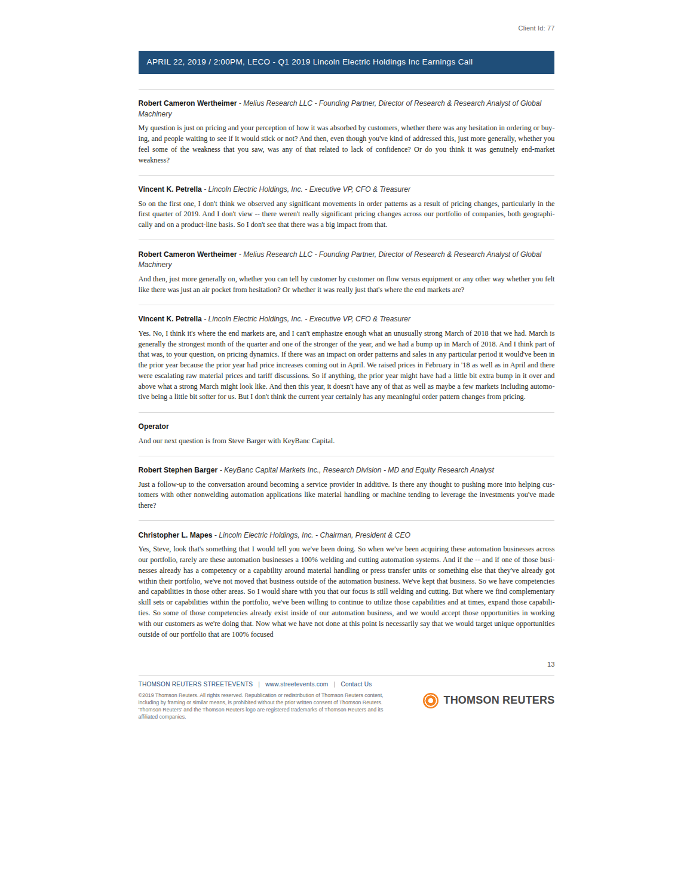Client Id: 77
APRIL 22, 2019 / 2:00PM, LECO - Q1 2019 Lincoln Electric Holdings Inc Earnings Call
Robert Cameron Wertheimer - Melius Research LLC - Founding Partner, Director of Research & Research Analyst of Global Machinery
My question is just on pricing and your perception of how it was absorbed by customers, whether there was any hesitation in ordering or buying, and people waiting to see if it would stick or not? And then, even though you've kind of addressed this, just more generally, whether you feel some of the weakness that you saw, was any of that related to lack of confidence? Or do you think it was genuinely end-market weakness?
Vincent K. Petrella - Lincoln Electric Holdings, Inc. - Executive VP, CFO & Treasurer
So on the first one, I don't think we observed any significant movements in order patterns as a result of pricing changes, particularly in the first quarter of 2019. And I don't view -- there weren't really significant pricing changes across our portfolio of companies, both geographically and on a product-line basis. So I don't see that there was a big impact from that.
Robert Cameron Wertheimer - Melius Research LLC - Founding Partner, Director of Research & Research Analyst of Global Machinery
And then, just more generally on, whether you can tell by customer by customer on flow versus equipment or any other way whether you felt like there was just an air pocket from hesitation? Or whether it was really just that's where the end markets are?
Vincent K. Petrella - Lincoln Electric Holdings, Inc. - Executive VP, CFO & Treasurer
Yes. No, I think it's where the end markets are, and I can't emphasize enough what an unusually strong March of 2018 that we had. March is generally the strongest month of the quarter and one of the stronger of the year, and we had a bump up in March of 2018. And I think part of that was, to your question, on pricing dynamics. If there was an impact on order patterns and sales in any particular period it would've been in the prior year because the prior year had price increases coming out in April. We raised prices in February in '18 as well as in April and there were escalating raw material prices and tariff discussions. So if anything, the prior year might have had a little bit extra bump in it over and above what a strong March might look like. And then this year, it doesn't have any of that as well as maybe a few markets including automotive being a little bit softer for us. But I don't think the current year certainly has any meaningful order pattern changes from pricing.
Operator
And our next question is from Steve Barger with KeyBanc Capital.
Robert Stephen Barger - KeyBanc Capital Markets Inc., Research Division - MD and Equity Research Analyst
Just a follow-up to the conversation around becoming a service provider in additive. Is there any thought to pushing more into helping customers with other nonwelding automation applications like material handling or machine tending to leverage the investments you've made there?
Christopher L. Mapes - Lincoln Electric Holdings, Inc. - Chairman, President & CEO
Yes, Steve, look that's something that I would tell you we've been doing. So when we've been acquiring these automation businesses across our portfolio, rarely are these automation businesses a 100% welding and cutting automation systems. And if the -- and if one of those businesses already has a competency or a capability around material handling or press transfer units or something else that they've already got within their portfolio, we've not moved that business outside of the automation business. We've kept that business. So we have competencies and capabilities in those other areas. So I would share with you that our focus is still welding and cutting. But where we find complementary skill sets or capabilities within the portfolio, we've been willing to continue to utilize those capabilities and at times, expand those capabilities. So some of those competencies already exist inside of our automation business, and we would accept those opportunities in working with our customers as we're doing that. Now what we have not done at this point is necessarily say that we would target unique opportunities outside of our portfolio that are 100% focused
13
THOMSON REUTERS STREETEVENTS | www.streetevents.com | Contact Us
©2019 Thomson Reuters. All rights reserved. Republication or redistribution of Thomson Reuters content, including by framing or similar means, is prohibited without the prior written consent of Thomson Reuters. 'Thomson Reuters' and the Thomson Reuters logo are registered trademarks of Thomson Reuters and its affiliated companies.
THOMSON REUTERS